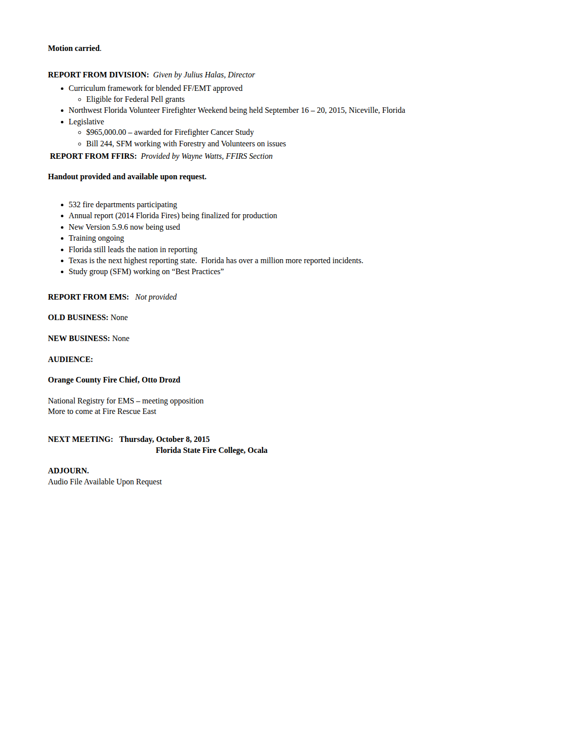Motion carried.
REPORT FROM DIVISION: Given by Julius Halas, Director
Curriculum framework for blended FF/EMT approved
Eligible for Federal Pell grants
Northwest Florida Volunteer Firefighter Weekend being held September 16 – 20, 2015, Niceville, Florida
Legislative
$965,000.00 – awarded for Firefighter Cancer Study
Bill 244, SFM working with Forestry and Volunteers on issues
REPORT FROM FFIRS: Provided by Wayne Watts, FFIRS Section
Handout provided and available upon request.
532 fire departments participating
Annual report (2014 Florida Fires) being finalized for production
New Version 5.9.6 now being used
Training ongoing
Florida still leads the nation in reporting
Texas is the next highest reporting state. Florida has over a million more reported incidents.
Study group (SFM) working on “Best Practices”
REPORT FROM EMS: Not provided
OLD BUSINESS: None
NEW BUSINESS: None
AUDIENCE:
Orange County Fire Chief, Otto Drozd
National Registry for EMS – meeting opposition
More to come at Fire Rescue East
NEXT MEETING: Thursday, October 8, 2015
Florida State Fire College, Ocala
ADJOURN.
Audio File Available Upon Request